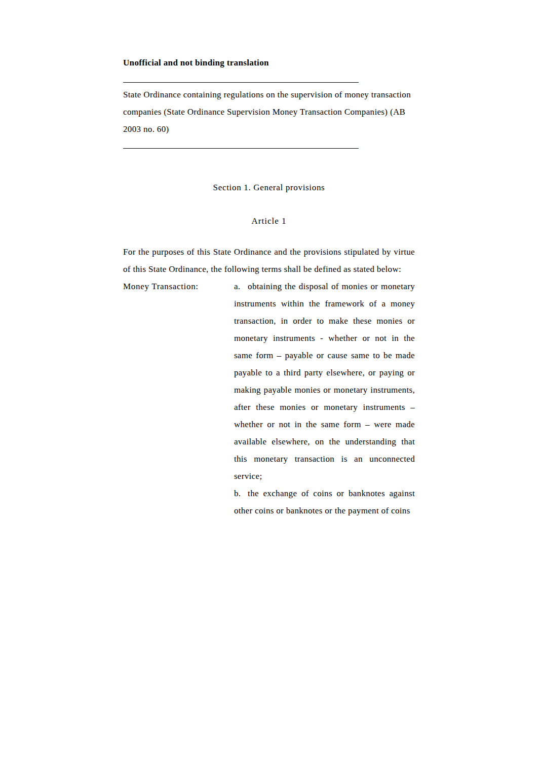Unofficial and not binding translation
______________________________________________________________
State Ordinance containing regulations on the supervision of money transaction companies (State Ordinance Supervision Money Transaction Companies) (AB 2003 no. 60)
______________________________________________________________
Section 1. General provisions
Article 1
For the purposes of this State Ordinance and the provisions stipulated by virtue of this State Ordinance, the following terms shall be defined as stated below:
| Money Transaction: | a. obtaining the disposal of monies or monetary instruments within the framework of a money transaction, in order to make these monies or monetary instruments - whether or not in the same form – payable or cause same to be made payable to a third party elsewhere, or paying or making payable monies or monetary instruments, after these monies or monetary instruments – whether or not in the same form – were made available elsewhere, on the understanding that this monetary transaction is an unconnected service; b. the exchange of coins or banknotes against other coins or banknotes or the payment of coins |